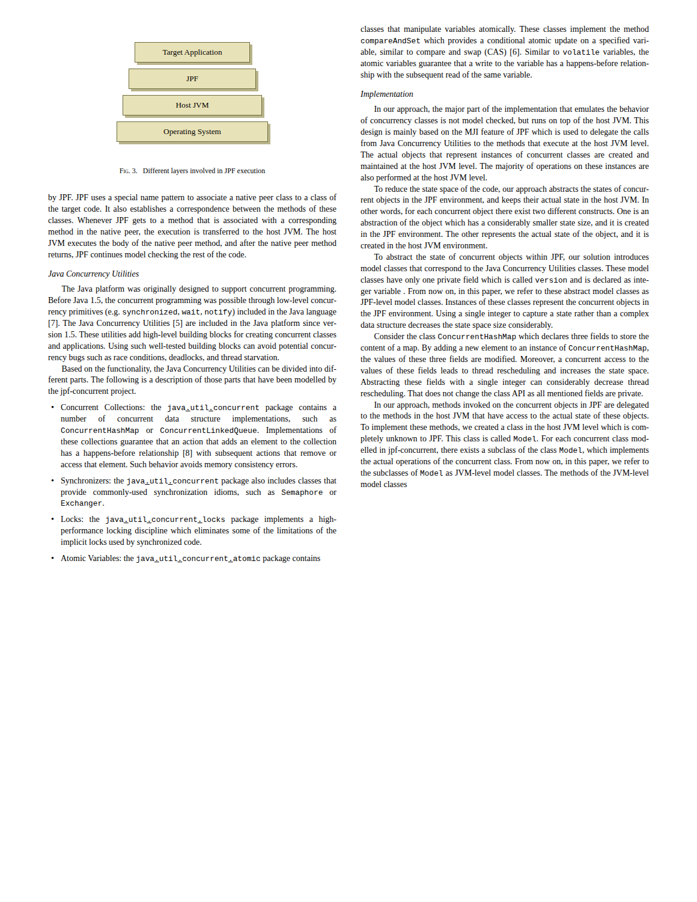Target Application
JPF
Host JVM
Operating System
Fig. 3. Different layers involved in JPF execution
by JPF. JPF uses a special name pattern to associate a native peer class to a class of the target code. It also establishes a correspondence between the methods of these classes. Whenever JPF gets to a method that is associated with a corresponding method in the native peer, the execution is transferred to the host JVM. The host JVM executes the body of the native peer method, and after the native peer method returns, JPF continues model checking the rest of the code.
Java Concurrency Utilities
The Java platform was originally designed to support concurrent programming. Before Java 1.5, the concurrent programming was possible through low-level concurrency primitives (e.g. synchronized, wait, notify) included in the Java language [7]. The Java Concurrency Utilities [5] are included in the Java platform since version 1.5. These utilities add high-level building blocks for creating concurrent classes and applications. Using such well-tested building blocks can avoid potential concurrency bugs such as race conditions, deadlocks, and thread starvation.
Based on the functionality, the Java Concurrency Utilities can be divided into different parts. The following is a description of those parts that have been modelled by the jpf-concurrent project.
Concurrent Collections: the java. util. concurrent package contains a number of concurrent data structure implementations, such as ConcurrentHashMap or ConcurrentLinkedQueue. Implementations of these collections guarantee that an action that adds an element to the collection has a happens-before relationship [8] with subsequent actions that remove or access that element. Such behavior avoids memory consistency errors.
Synchronizers: the java. util. concurrent package also includes classes that provide commonly-used synchronization idioms, such as Semaphore or Exchanger.
Locks: the java. util. concurrent. locks package implements a high-performance locking discipline which eliminates some of the limitations of the implicit locks used by synchronized code.
Atomic Variables: the java. util. concurrent. atomic package contains
classes that manipulate variables atomically. These classes implement the method compareAndSet which provides a conditional atomic update on a specified variable, similar to compare and swap (CAS) [6]. Similar to volatile variables, the atomic variables guarantee that a write to the variable has a happens-before relationship with the subsequent read of the same variable.
Implementation
In our approach, the major part of the implementation that emulates the behavior of concurrency classes is not model checked, but runs on top of the host JVM. This design is mainly based on the MJI feature of JPF which is used to delegate the calls from Java Concurrency Utilities to the methods that execute at the host JVM level. The actual objects that represent instances of concurrent classes are created and maintained at the host JVM level. The majority of operations on these instances are also performed at the host JVM level.
To reduce the state space of the code, our approach abstracts the states of concurrent objects in the JPF environment, and keeps their actual state in the host JVM. In other words, for each concurrent object there exist two different constructs. One is an abstraction of the object which has a considerably smaller state size, and it is created in the JPF environment. The other represents the actual state of the object, and it is created in the host JVM environment.
To abstract the state of concurrent objects within JPF, our solution introduces model classes that correspond to the Java Concurrency Utilities classes. These model classes have only one private field which is called version and is declared as integer variable . From now on, in this paper, we refer to these abstract model classes as JPF-level model classes. Instances of these classes represent the concurrent objects in the JPF environment. Using a single integer to capture a state rather than a complex data structure decreases the state space size considerably.
Consider the class ConcurrentHashMap which declares three fields to store the content of a map. By adding a new element to an instance of ConcurrentHashMap, the values of these three fields are modified. Moreover, a concurrent access to the values of these fields leads to thread rescheduling and increases the state space. Abstracting these fields with a single integer can considerably decrease thread rescheduling. That does not change the class API as all mentioned fields are private.
In our approach, methods invoked on the concurrent objects in JPF are delegated to the methods in the host JVM that have access to the actual state of these objects. To implement these methods, we created a class in the host JVM level which is completely unknown to JPF. This class is called Model. For each concurrent class modelled in jpf-concurrent, there exists a subclass of the class Model, which implements the actual operations of the concurrent class. From now on, in this paper, we refer to the subclasses of Model as JVM-level model classes. The methods of the JVM-level model classes